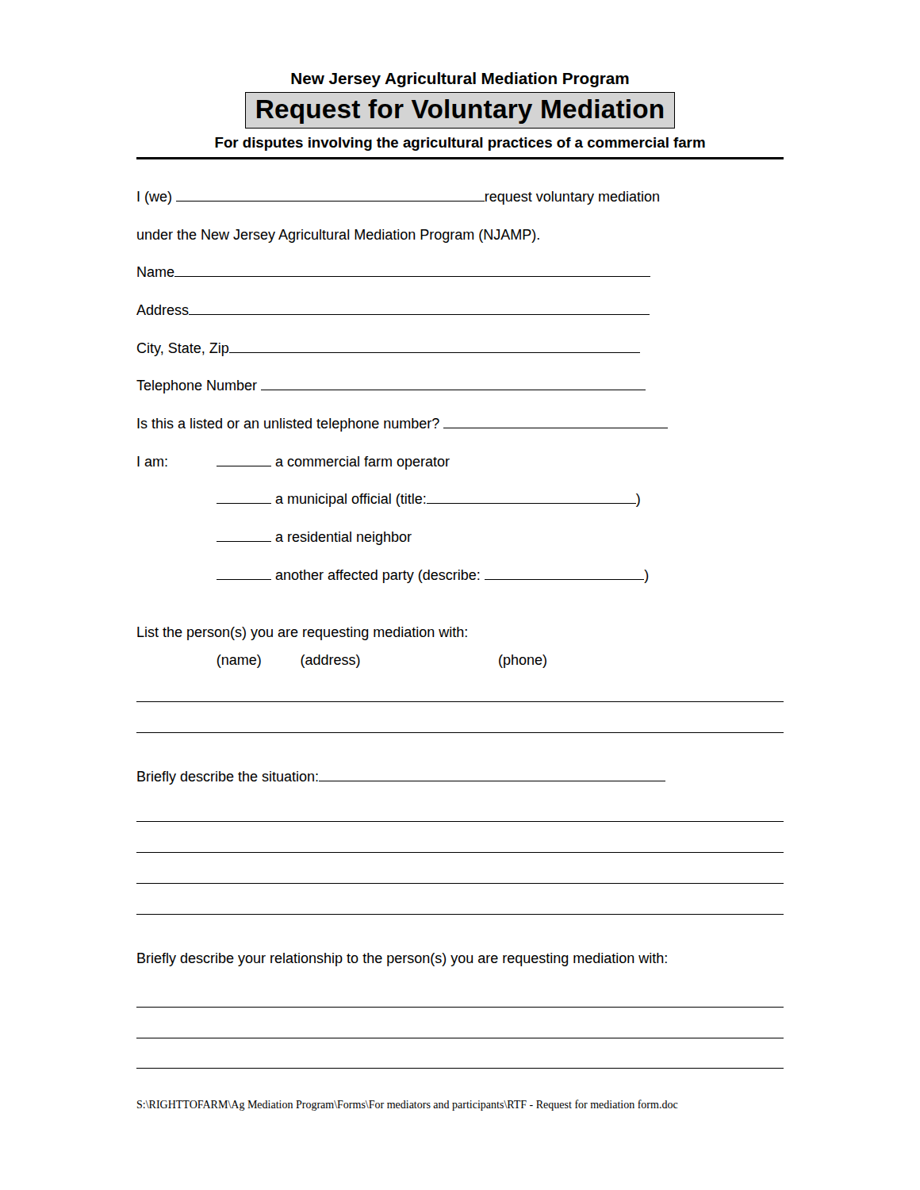New Jersey Agricultural Mediation Program
Request for Voluntary Mediation
For disputes involving the agricultural practices of a commercial farm
I (we) request voluntary mediation
under the New Jersey Agricultural Mediation Program (NJAMP).
Name
Address
City, State, Zip
Telephone Number
Is this a listed or an unlisted telephone number?
I am: a commercial farm operator
a municipal official (title: )
a residential neighbor
another affected party (describe: )
List the person(s) you are requesting mediation with:
(name)(address)(phone)
Briefly describe the situation:
Briefly describe your relationship to the person(s) you are requesting mediation with:
S:\RIGHTTOFARM\Ag Mediation Program\Forms\For mediators and participants\RTF - Request for mediation form.doc